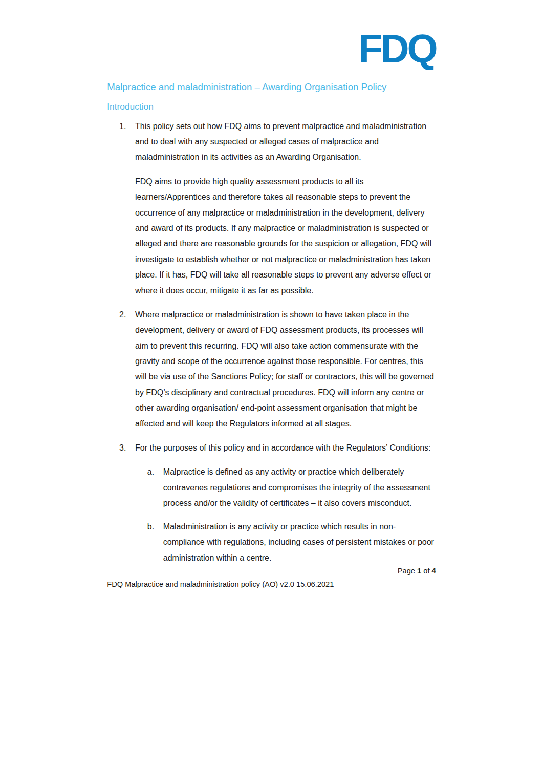FDQ
Malpractice and maladministration – Awarding Organisation Policy
Introduction
This policy sets out how FDQ aims to prevent malpractice and maladministration and to deal with any suspected or alleged cases of malpractice and maladministration in its activities as an Awarding Organisation.
FDQ aims to provide high quality assessment products to all its learners/Apprentices and therefore takes all reasonable steps to prevent the occurrence of any malpractice or maladministration in the development, delivery and award of its products. If any malpractice or maladministration is suspected or alleged and there are reasonable grounds for the suspicion or allegation, FDQ will investigate to establish whether or not malpractice or maladministration has taken place. If it has, FDQ will take all reasonable steps to prevent any adverse effect or where it does occur, mitigate it as far as possible.
Where malpractice or maladministration is shown to have taken place in the development, delivery or award of FDQ assessment products, its processes will aim to prevent this recurring. FDQ will also take action commensurate with the gravity and scope of the occurrence against those responsible. For centres, this will be via use of the Sanctions Policy; for staff or contractors, this will be governed by FDQ’s disciplinary and contractual procedures. FDQ will inform any centre or other awarding organisation/ end-point assessment organisation that might be affected and will keep the Regulators informed at all stages.
For the purposes of this policy and in accordance with the Regulators’ Conditions:
Malpractice is defined as any activity or practice which deliberately contravenes regulations and compromises the integrity of the assessment process and/or the validity of certificates – it also covers misconduct.
Maladministration is any activity or practice which results in non-compliance with regulations, including cases of persistent mistakes or poor administration within a centre.
Page 1 of 4
FDQ Malpractice and maladministration policy (AO) v2.0 15.06.2021